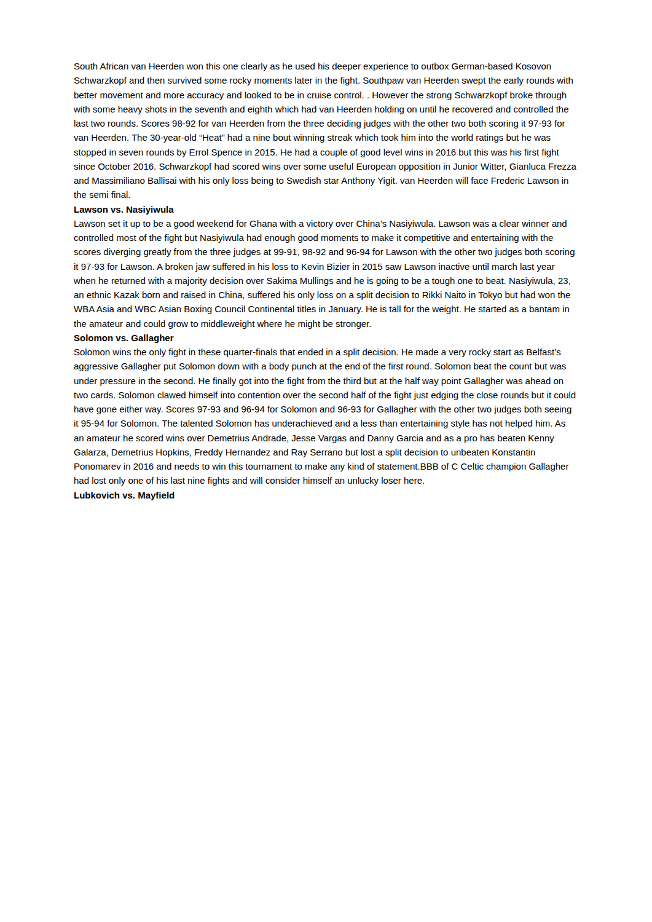South African van Heerden won this one clearly as he used his deeper experience to outbox German-based Kosovon Schwarzkopf and then survived some rocky moments later in the fight. Southpaw van Heerden swept the early rounds with better movement and more accuracy and looked to be in cruise control. . However the strong Schwarzkopf broke through with some heavy shots in the seventh and eighth which had van Heerden holding on until he recovered and controlled the last two rounds. Scores 98-92 for van Heerden from the three deciding judges with the other two both scoring it 97-93 for van Heerden. The 30-year-old “Heat” had a nine bout winning streak which took him into the world ratings but he was stopped in seven rounds by Errol Spence in 2015. He had a couple of good level wins in 2016 but this was his first fight since October 2016. Schwarzkopf had scored wins over some useful European opposition in Junior Witter, Gianluca Frezza and Massimiliano Ballisai with his only loss being to Swedish star Anthony Yigit. van Heerden will face Frederic Lawson in the semi final.
Lawson vs. Nasiyiwula
Lawson set it up to be a good weekend for Ghana with a victory over China’s Nasiyiwula. Lawson was a clear winner and controlled most of the fight but Nasiyiwula had enough good moments to make it competitive and entertaining with the scores diverging greatly from the three judges at 99-91, 98-92 and 96-94 for Lawson with the other two judges both scoring it 97-93 for Lawson. A broken jaw suffered in his loss to Kevin Bizier in 2015 saw Lawson inactive until march last year when he returned with a majority decision over Sakima Mullings and he is going to be a tough one to beat. Nasiyiwula, 23, an ethnic Kazak born and raised in China, suffered his only loss on a split decision to Rikki Naito in Tokyo but had won the WBA Asia and WBC Asian Boxing Council Continental titles in January. He is tall for the weight. He started as a bantam in the amateur and could grow to middleweight where he might be stronger.
Solomon vs. Gallagher
Solomon wins the only fight in these quarter-finals that ended in a split decision. He made a very rocky start as Belfast’s aggressive Gallagher put Solomon down with a body punch at the end of the first round. Solomon beat the count but was under pressure in the second. He finally got into the fight from the third but at the half way point Gallagher was ahead on two cards. Solomon clawed himself into contention over the second half of the fight just edging the close rounds but it could have gone either way. Scores 97-93 and 96-94 for Solomon and 96-93 for Gallagher with the other two judges both seeing it 95-94 for Solomon. The talented Solomon has underachieved and a less than entertaining style has not helped him. As an amateur he scored wins over Demetrius Andrade, Jesse Vargas and Danny Garcia and as a pro has beaten Kenny Galarza, Demetrius Hopkins, Freddy Hernandez and Ray Serrano but lost a split decision to unbeaten Konstantin Ponomarev in 2016 and needs to win this tournament to make any kind of statement.BBB of C Celtic champion Gallagher had lost only one of his last nine fights and will consider himself an unlucky loser here.
Lubkovich vs. Mayfield